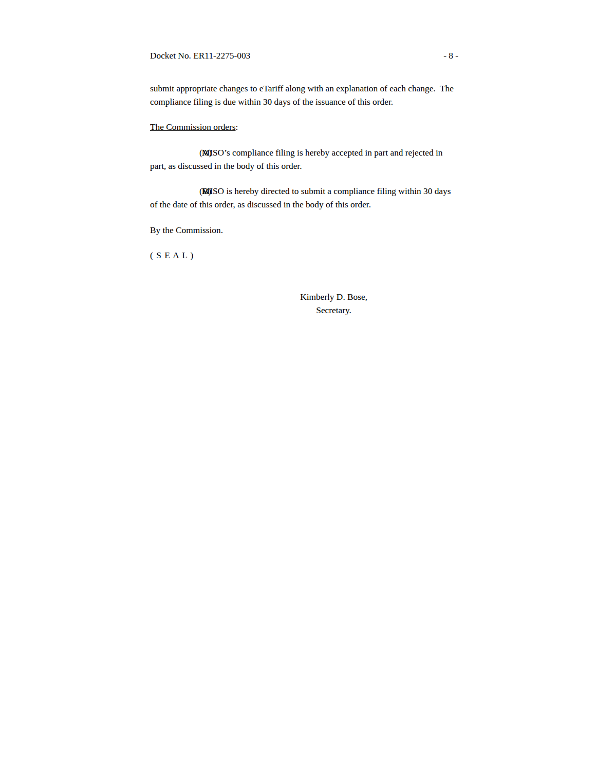Docket No. ER11-2275-003
- 8 -
submit appropriate changes to eTariff along with an explanation of each change. The compliance filing is due within 30 days of the issuance of this order.
The Commission orders:
(A) MISO’s compliance filing is hereby accepted in part and rejected in part, as discussed in the body of this order.
(B) MISO is hereby directed to submit a compliance filing within 30 days of the date of this order, as discussed in the body of this order.
By the Commission.
( S E A L )
Kimberly D. Bose, Secretary.